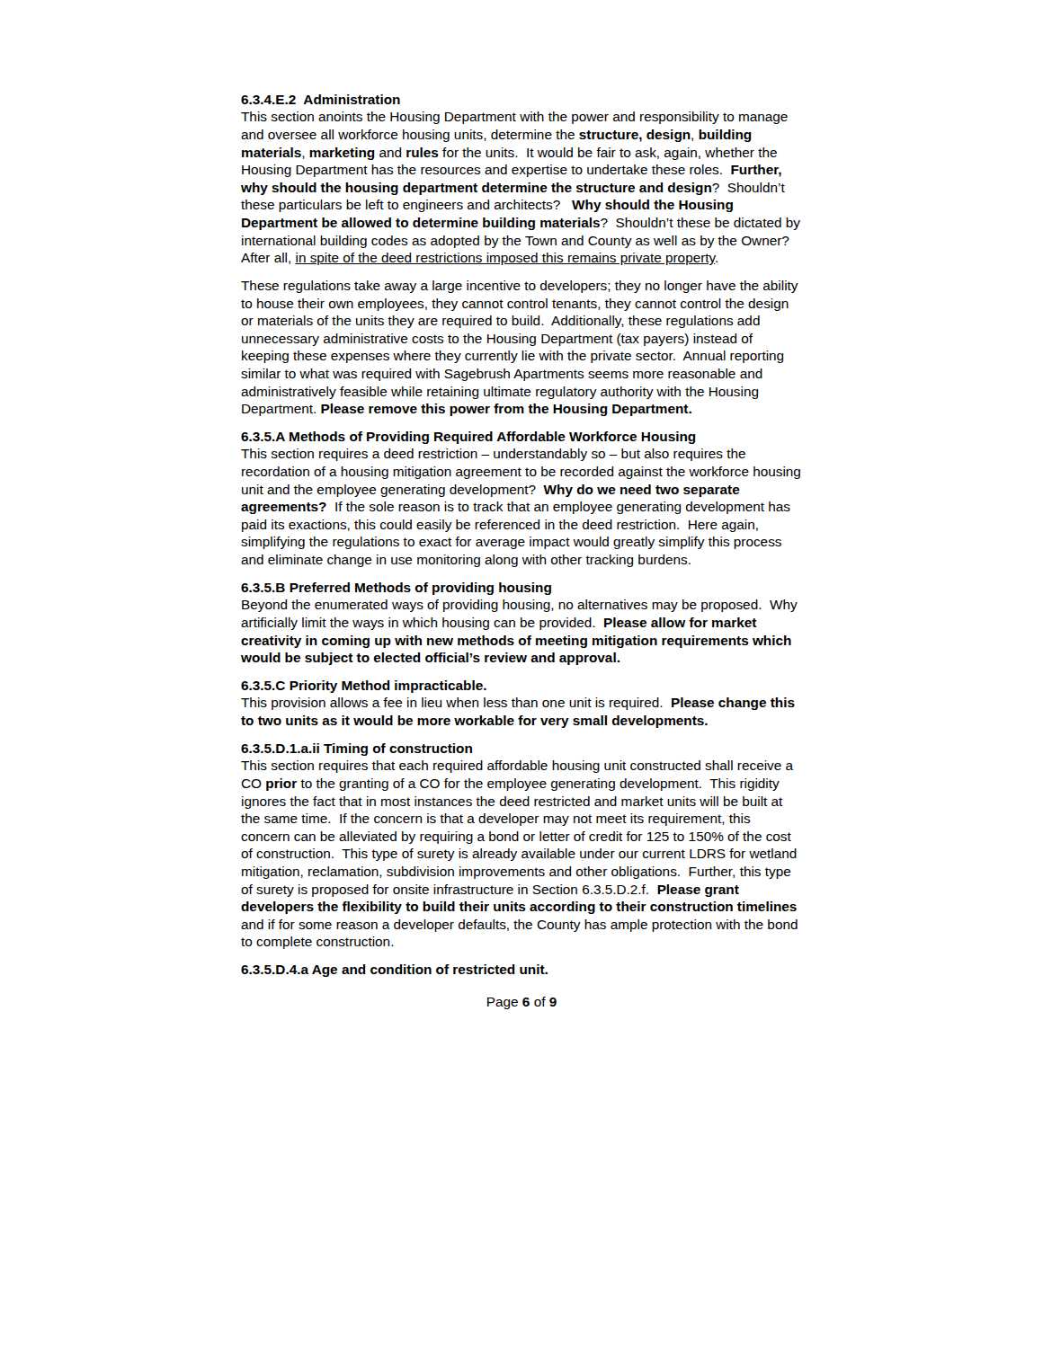6.3.4.E.2 Administration
This section anoints the Housing Department with the power and responsibility to manage and oversee all workforce housing units, determine the structure, design, building materials, marketing and rules for the units. It would be fair to ask, again, whether the Housing Department has the resources and expertise to undertake these roles. Further, why should the housing department determine the structure and design? Shouldn’t these particulars be left to engineers and architects? Why should the Housing Department be allowed to determine building materials? Shouldn’t these be dictated by international building codes as adopted by the Town and County as well as by the Owner? After all, in spite of the deed restrictions imposed this remains private property.
These regulations take away a large incentive to developers; they no longer have the ability to house their own employees, they cannot control tenants, they cannot control the design or materials of the units they are required to build. Additionally, these regulations add unnecessary administrative costs to the Housing Department (tax payers) instead of keeping these expenses where they currently lie with the private sector. Annual reporting similar to what was required with Sagebrush Apartments seems more reasonable and administratively feasible while retaining ultimate regulatory authority with the Housing Department. Please remove this power from the Housing Department.
6.3.5.A Methods of Providing Required Affordable Workforce Housing
This section requires a deed restriction – understandably so – but also requires the recordation of a housing mitigation agreement to be recorded against the workforce housing unit and the employee generating development? Why do we need two separate agreements? If the sole reason is to track that an employee generating development has paid its exactions, this could easily be referenced in the deed restriction. Here again, simplifying the regulations to exact for average impact would greatly simplify this process and eliminate change in use monitoring along with other tracking burdens.
6.3.5.B Preferred Methods of providing housing
Beyond the enumerated ways of providing housing, no alternatives may be proposed. Why artificially limit the ways in which housing can be provided. Please allow for market creativity in coming up with new methods of meeting mitigation requirements which would be subject to elected official’s review and approval.
6.3.5.C Priority Method impracticable.
This provision allows a fee in lieu when less than one unit is required. Please change this to two units as it would be more workable for very small developments.
6.3.5.D.1.a.ii Timing of construction
This section requires that each required affordable housing unit constructed shall receive a CO prior to the granting of a CO for the employee generating development. This rigidity ignores the fact that in most instances the deed restricted and market units will be built at the same time. If the concern is that a developer may not meet its requirement, this concern can be alleviated by requiring a bond or letter of credit for 125 to 150% of the cost of construction. This type of surety is already available under our current LDRS for wetland mitigation, reclamation, subdivision improvements and other obligations. Further, this type of surety is proposed for onsite infrastructure in Section 6.3.5.D.2.f. Please grant developers the flexibility to build their units according to their construction timelines and if for some reason a developer defaults, the County has ample protection with the bond to complete construction.
6.3.5.D.4.a Age and condition of restricted unit.
Page 6 of 9